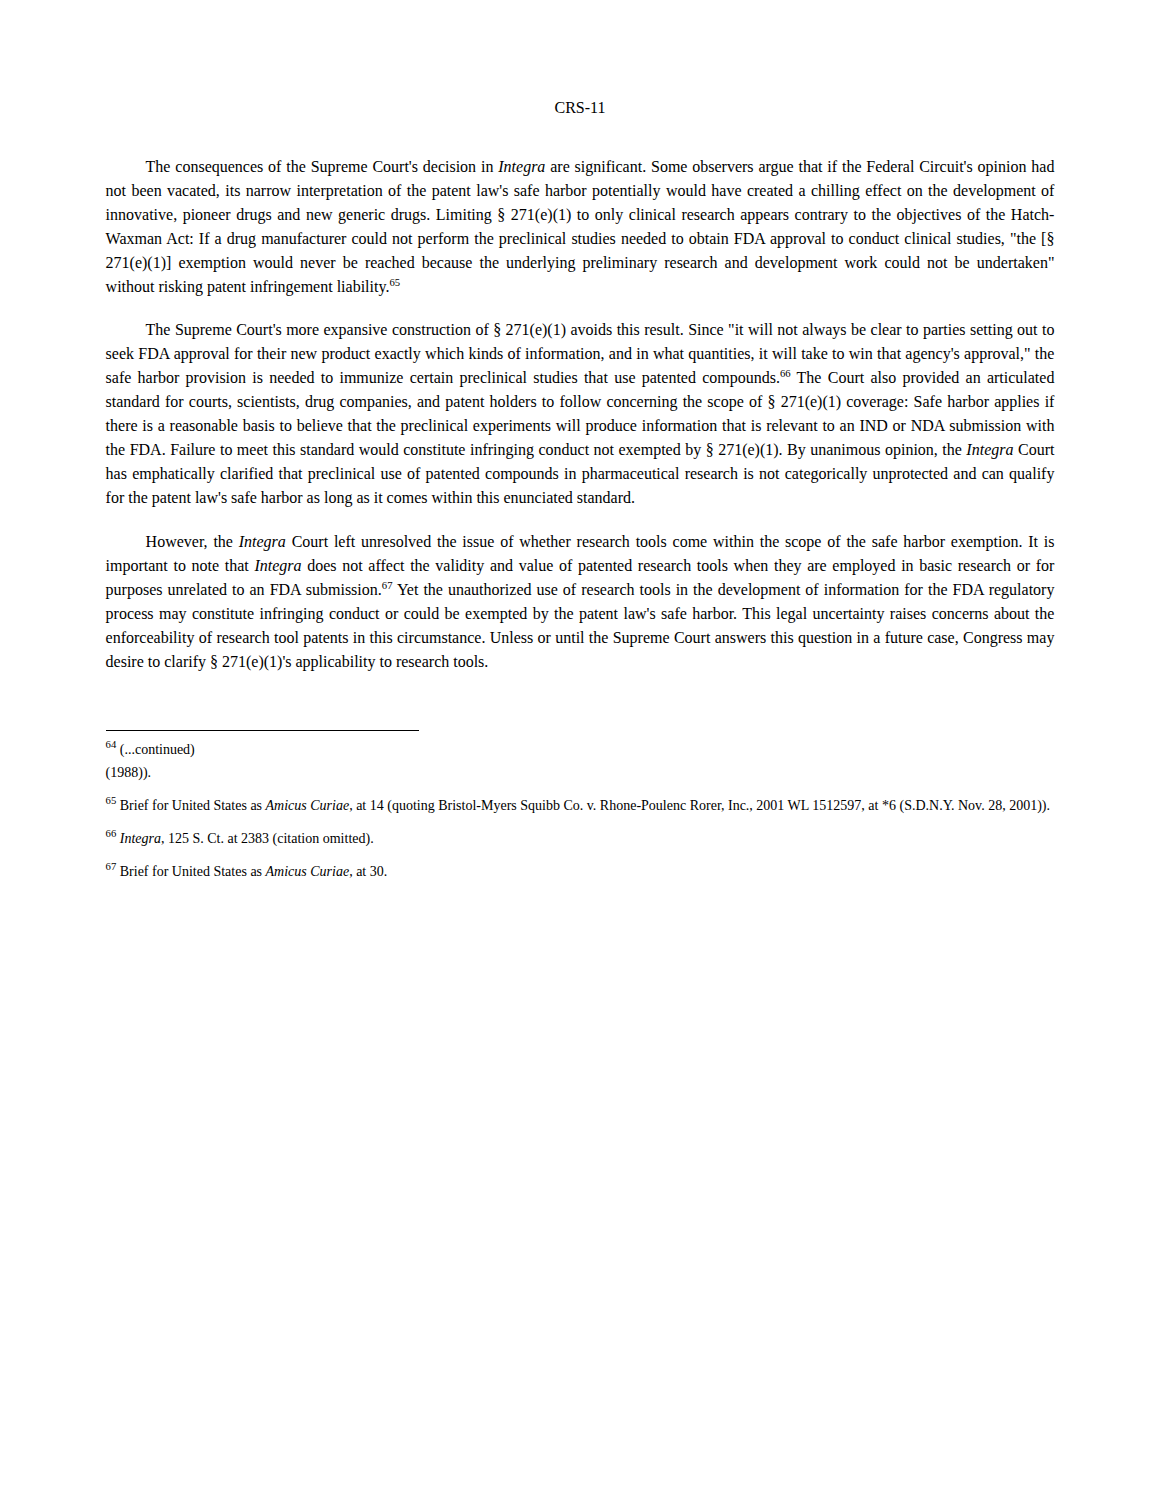CRS-11
The consequences of the Supreme Court's decision in Integra are significant. Some observers argue that if the Federal Circuit's opinion had not been vacated, its narrow interpretation of the patent law's safe harbor potentially would have created a chilling effect on the development of innovative, pioneer drugs and new generic drugs. Limiting § 271(e)(1) to only clinical research appears contrary to the objectives of the Hatch-Waxman Act: If a drug manufacturer could not perform the preclinical studies needed to obtain FDA approval to conduct clinical studies, "the [§ 271(e)(1)] exemption would never be reached because the underlying preliminary research and development work could not be undertaken" without risking patent infringement liability.65
The Supreme Court's more expansive construction of § 271(e)(1) avoids this result. Since "it will not always be clear to parties setting out to seek FDA approval for their new product exactly which kinds of information, and in what quantities, it will take to win that agency's approval," the safe harbor provision is needed to immunize certain preclinical studies that use patented compounds.66 The Court also provided an articulated standard for courts, scientists, drug companies, and patent holders to follow concerning the scope of § 271(e)(1) coverage: Safe harbor applies if there is a reasonable basis to believe that the preclinical experiments will produce information that is relevant to an IND or NDA submission with the FDA. Failure to meet this standard would constitute infringing conduct not exempted by § 271(e)(1). By unanimous opinion, the Integra Court has emphatically clarified that preclinical use of patented compounds in pharmaceutical research is not categorically unprotected and can qualify for the patent law's safe harbor as long as it comes within this enunciated standard.
However, the Integra Court left unresolved the issue of whether research tools come within the scope of the safe harbor exemption. It is important to note that Integra does not affect the validity and value of patented research tools when they are employed in basic research or for purposes unrelated to an FDA submission.67 Yet the unauthorized use of research tools in the development of information for the FDA regulatory process may constitute infringing conduct or could be exempted by the patent law's safe harbor. This legal uncertainty raises concerns about the enforceability of research tool patents in this circumstance. Unless or until the Supreme Court answers this question in a future case, Congress may desire to clarify § 271(e)(1)'s applicability to research tools.
64 (...continued)
(1988)).
65 Brief for United States as Amicus Curiae, at 14 (quoting Bristol-Myers Squibb Co. v. Rhone-Poulenc Rorer, Inc., 2001 WL 1512597, at *6 (S.D.N.Y. Nov. 28, 2001)).
66 Integra, 125 S. Ct. at 2383 (citation omitted).
67 Brief for United States as Amicus Curiae, at 30.